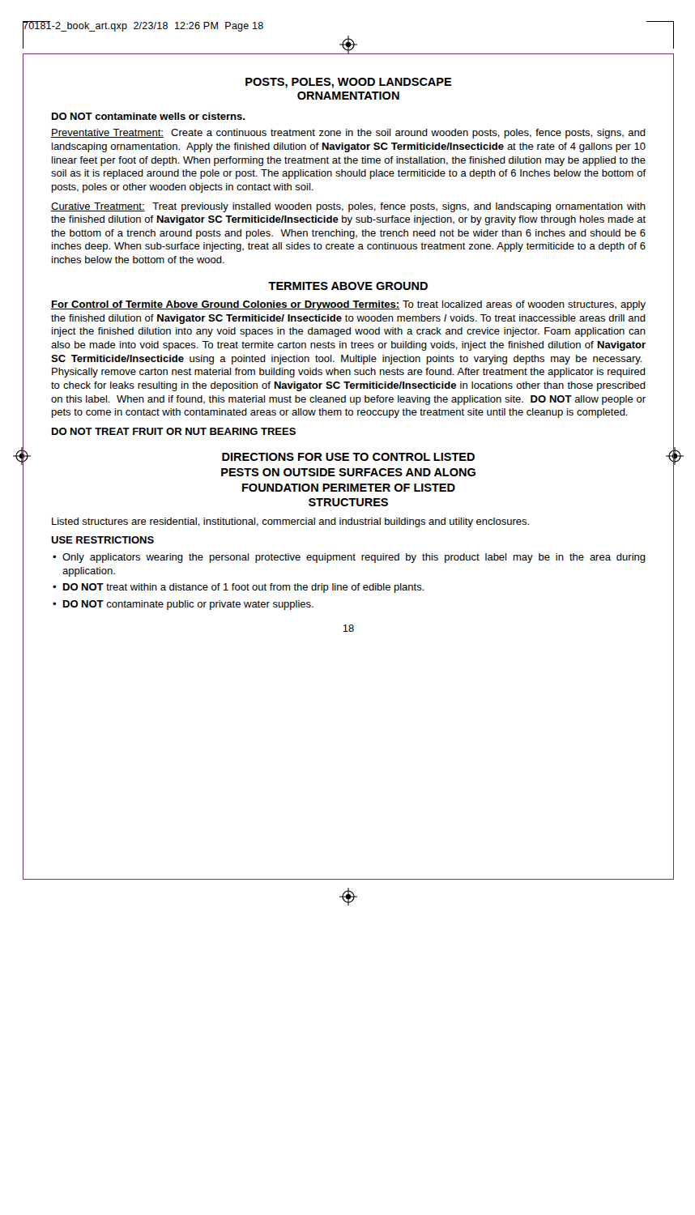70181-2_book_art.qxp 2/23/18 12:26 PM Page 18
POSTS, POLES, WOOD LANDSCAPE
ORNAMENTATION
DO NOT contaminate wells or cisterns.
Preventative Treatment: Create a continuous treatment zone in the soil around wooden posts, poles, fence posts, signs, and landscaping ornamentation. Apply the finished dilution of Navigator SC Termiticide/Insecticide at the rate of 4 gallons per 10 linear feet per foot of depth. When performing the treatment at the time of installation, the finished dilution may be applied to the soil as it is replaced around the pole or post. The application should place termiticide to a depth of 6 Inches below the bottom of posts, poles or other wooden objects in contact with soil.
Curative Treatment: Treat previously installed wooden posts, poles, fence posts, signs, and landscaping ornamentation with the finished dilution of Navigator SC Termiticide/Insecticide by sub-surface injection, or by gravity flow through holes made at the bottom of a trench around posts and poles. When trenching, the trench need not be wider than 6 inches and should be 6 inches deep. When sub-surface injecting, treat all sides to create a continuous treatment zone. Apply termiticide to a depth of 6 inches below the bottom of the wood.
TERMITES ABOVE GROUND
For Control of Termite Above Ground Colonies or Drywood Termites: To treat localized areas of wooden structures, apply the finished dilution of Navigator SC Termiticide/ Insecticide to wooden members I voids. To treat inaccessible areas drill and inject the finished dilution into any void spaces in the damaged wood with a crack and crevice injector. Foam application can also be made into void spaces. To treat termite carton nests in trees or building voids, inject the finished dilution of Navigator SC Termiticide/Insecticide using a pointed injection tool. Multiple injection points to varying depths may be necessary. Physically remove carton nest material from building voids when such nests are found. After treatment the applicator is required to check for leaks resulting in the deposition of Navigator SC Termiticide/Insecticide in locations other than those prescribed on this label. When and if found, this material must be cleaned up before leaving the application site. DO NOT allow people or pets to come in contact with contaminated areas or allow them to reoccupy the treatment site until the cleanup is completed.
DO NOT TREAT FRUIT OR NUT BEARING TREES
DIRECTIONS FOR USE TO CONTROL LISTED
PESTS ON OUTSIDE SURFACES AND ALONG
FOUNDATION PERIMETER OF LISTED
STRUCTURES
Listed structures are residential, institutional, commercial and industrial buildings and utility enclosures.
USE RESTRICTIONS
Only applicators wearing the personal protective equipment required by this product label may be in the area during application.
DO NOT treat within a distance of 1 foot out from the drip line of edible plants.
DO NOT contaminate public or private water supplies.
18